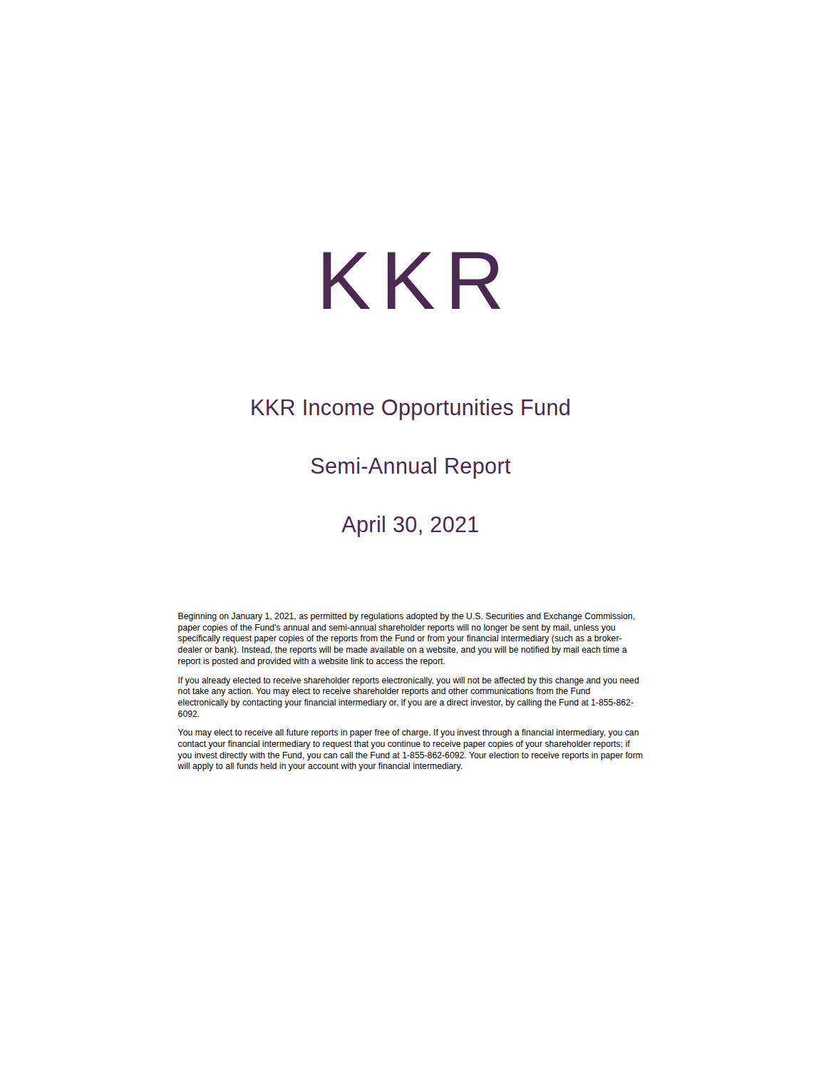KKR
KKR Income Opportunities Fund
Semi-Annual Report
April 30, 2021
Beginning on January 1, 2021, as permitted by regulations adopted by the U.S. Securities and Exchange Commission, paper copies of the Fund’s annual and semi-annual shareholder reports will no longer be sent by mail, unless you specifically request paper copies of the reports from the Fund or from your financial intermediary (such as a broker-dealer or bank). Instead, the reports will be made available on a website, and you will be notified by mail each time a report is posted and provided with a website link to access the report.
If you already elected to receive shareholder reports electronically, you will not be affected by this change and you need not take any action. You may elect to receive shareholder reports and other communications from the Fund electronically by contacting your financial intermediary or, if you are a direct investor, by calling the Fund at 1-855-862-6092.
You may elect to receive all future reports in paper free of charge. If you invest through a financial intermediary, you can contact your financial intermediary to request that you continue to receive paper copies of your shareholder reports; if you invest directly with the Fund, you can call the Fund at 1-855-862-6092. Your election to receive reports in paper form will apply to all funds held in your account with your financial intermediary.